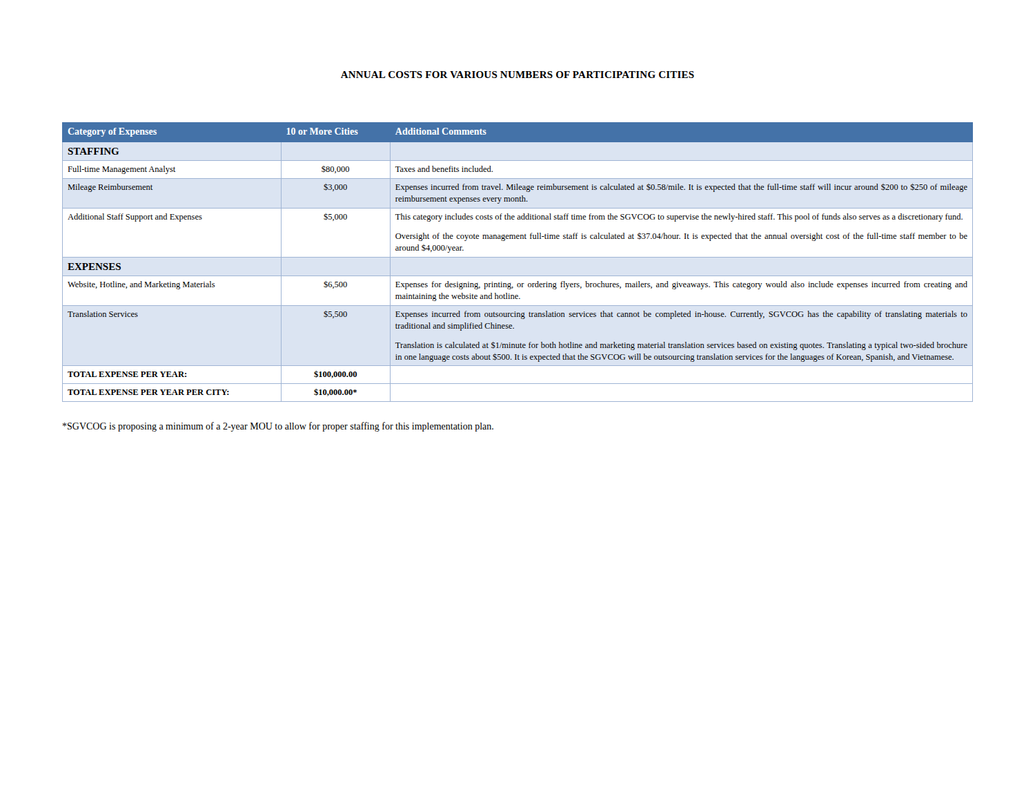ANNUAL COSTS FOR VARIOUS NUMBERS OF PARTICIPATING CITIES
| Category of Expenses | 10 or More Cities | Additional Comments |
| --- | --- | --- |
| STAFFING | | |
| Full-time Management Analyst | $80,000 | Taxes and benefits included. |
| Mileage Reimbursement | $3,000 | Expenses incurred from travel. Mileage reimbursement is calculated at $0.58/mile. It is expected that the full-time staff will incur around $200 to $250 of mileage reimbursement expenses every month. |
| Additional Staff Support and Expenses | $5,000 | This category includes costs of the additional staff time from the SGVCOG to supervise the newly-hired staff. This pool of funds also serves as a discretionary fund. Oversight of the coyote management full-time staff is calculated at $37.04/hour. It is expected that the annual oversight cost of the full-time staff member to be around $4,000/year. |
| EXPENSES | | |
| Website, Hotline, and Marketing Materials | $6,500 | Expenses for designing, printing, or ordering flyers, brochures, mailers, and giveaways. This category would also include expenses incurred from creating and maintaining the website and hotline. |
| Translation Services | $5,500 | Expenses incurred from outsourcing translation services that cannot be completed in-house. Currently, SGVCOG has the capability of translating materials to traditional and simplified Chinese. Translation is calculated at $1/minute for both hotline and marketing material translation services based on existing quotes. Translating a typical two-sided brochure in one language costs about $500. It is expected that the SGVCOG will be outsourcing translation services for the languages of Korean, Spanish, and Vietnamese. |
| TOTAL EXPENSE PER YEAR: | $100,000.00 | |
| TOTAL EXPENSE PER YEAR PER CITY: | $10,000.00* | |
*SGVCOG is proposing a minimum of a 2-year MOU to allow for proper staffing for this implementation plan.